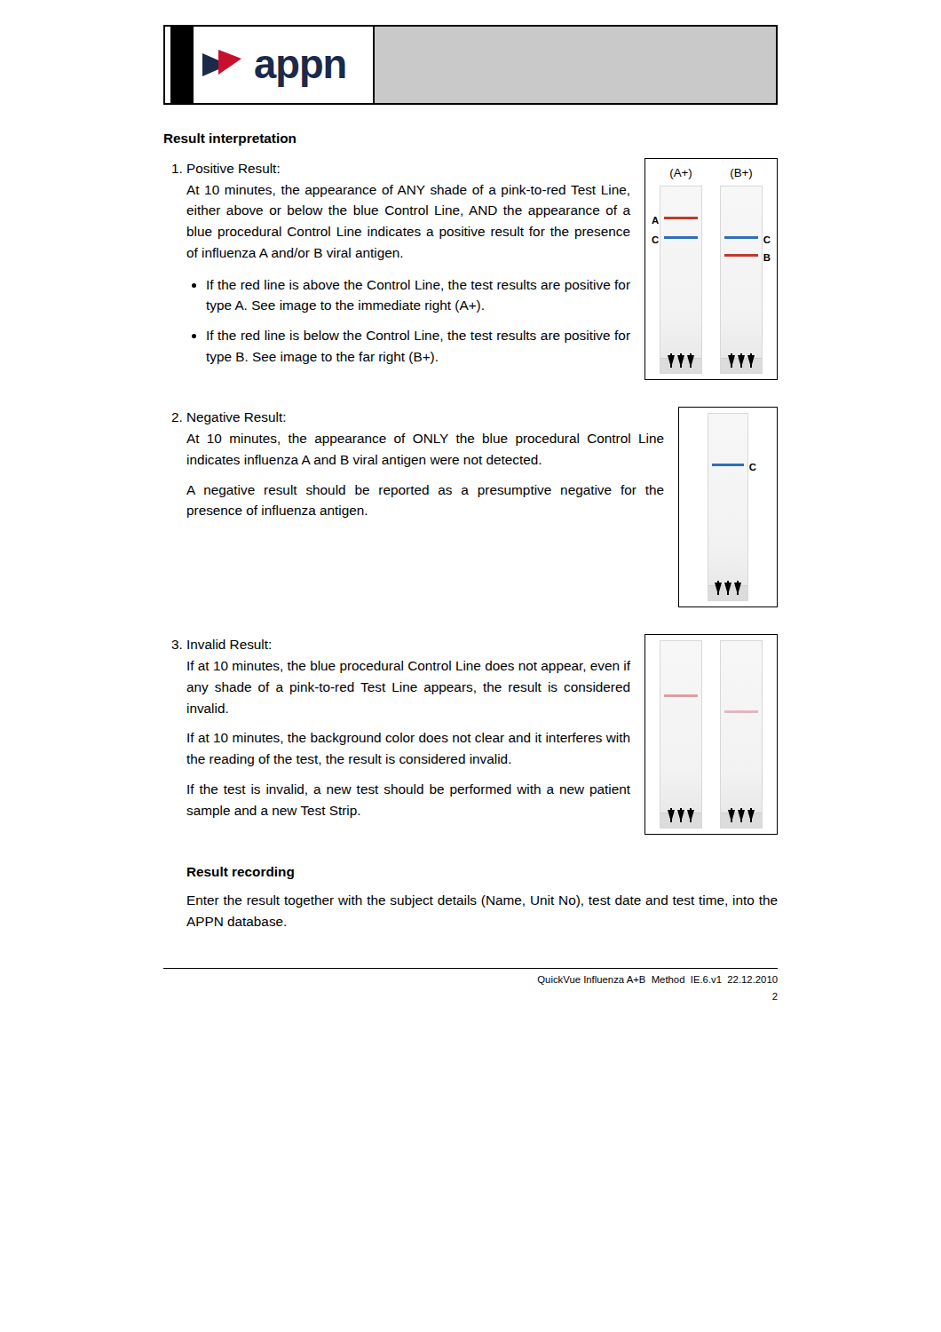appn
Result interpretation
(A+) (B+)
A
C
C
B
Positive Result:
At 10 minutes, the appearance of ANY shade of a pink-to-red Test Line, either above or below the blue Control Line, AND the appearance of a blue procedural Control Line indicates a positive result for the presence of influenza A and/or B viral antigen.
If the red line is above the Control Line, the test results are positive for type A. See image to the immediate right (A+).
If the red line is below the Control Line, the test results are positive for type B. See image to the far right (B+).
C
Negative Result:
At 10 minutes, the appearance of ONLY the blue procedural Control Line indicates influenza A and B viral antigen were not detected.
A negative result should be reported as a presumptive negative for the presence of influenza antigen.
Invalid Result:
If at 10 minutes, the blue procedural Control Line does not appear, even if any shade of a pink-to-red Test Line appears, the result is considered invalid.
If at 10 minutes, the background color does not clear and it interferes with the reading of the test, the result is considered invalid.
If the test is invalid, a new test should be performed with a new patient sample and a new Test Strip.
Result recording
Enter the result together with the subject details (Name, Unit No), test date and test time, into the APPN database.
QuickVue Influenza A+B Method IE.6.v1 22.12.2010
2